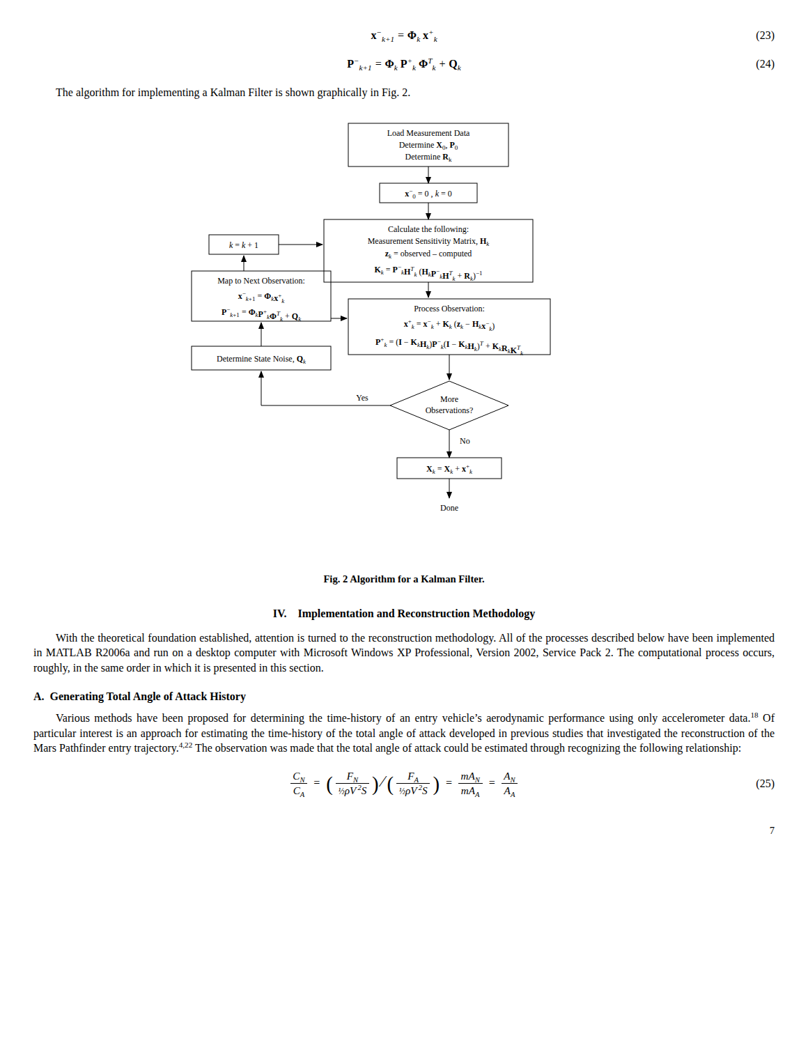x−k+1 = Φk x+k
(23)
P−k+1 = Φk P+k ΦTk + Qk
(24)
The algorithm for implementing a Kalman Filter is shown graphically in Fig. 2.
Load Measurement Data Determine X0, P0 Determine Rk x−0 = 0 , k = 0 Calculate the following: Measurement Sensitivity Matrix, Hk zk = observed – computed Kk = P−kHTk (HkP−kHTk + Rk)−1 k = k + 1 Map to Next Observation: x−k+1 = Φkx+k P−k+1 = ΦkP+kΦTk + Qk Process Observation: x+k = x−k + Kk (zk − Hkx−k) P+k = (I − KkHk)P−k(I − KkHk)T + KkRkKTk Determine State Noise, Qk More Observations? Yes No Xk = Xk + x+k Done
Fig. 2 Algorithm for a Kalman Filter.
IV. Implementation and Reconstruction Methodology
With the theoretical foundation established, attention is turned to the reconstruction methodology. All of the processes described below have been implemented in MATLAB R2006a and run on a desktop computer with Microsoft Windows XP Professional, Version 2002, Service Pack 2. The computational process occurs, roughly, in the same order in which it is presented in this section.
A. Generating Total Angle of Attack History
Various methods have been proposed for determining the time-history of an entry vehicle’s aerodynamic performance using only accelerometer data.18 Of particular interest is an approach for estimating the time-history of the total angle of attack developed in previous studies that investigated the reconstruction of the Mars Pathfinder entry trajectory.4,22 The observation was made that the total angle of attack could be estimated through recognizing the following relationship:
CN CA = ( FN ½ρV 2S ) ⁄ ( FA ½ρV 2S ) = mAN mAA = AN AA
(25)
7